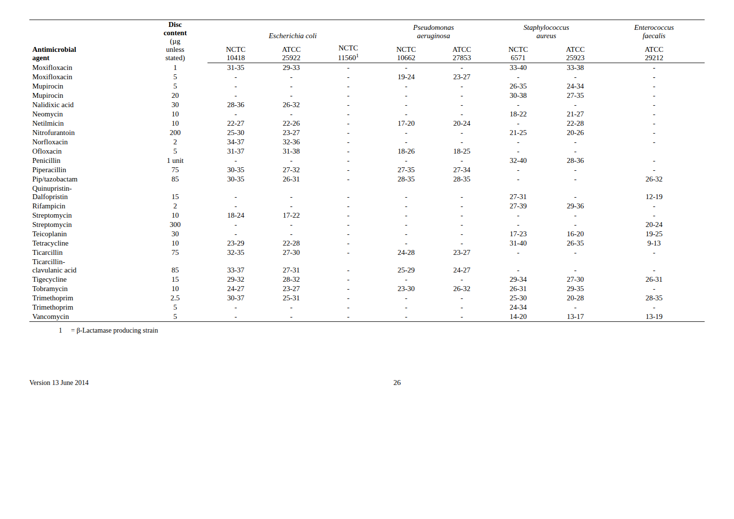| Antimicrobial agent | Disc content (µg unless stated) | Escherichia coli | Pseudomonas aeruginosa | Staphylococcus aureus | Enterococcus faecalis |
| --- | --- | --- | --- | --- | --- |
| NCTC 10418 | ATCC 25922 | NCTC 11560 1 | NCTC 10662 | ATCC 27853 | NCTC 6571 | ATCC 25923 | ATCC 29212 |
| Moxifloxacin | 1 | 31-35 | 29-33 | - | - | - | 33-40 | 33-38 | - |
| Moxifloxacin | 5 | - | - | - | 19-24 | 23-27 | - | - | - |
| Mupirocin | 5 | - | - | - | - | - | 26-35 | 24-34 | - |
| Mupirocin | 20 | - | - | - | - | - | 30-38 | 27-35 | - |
| Nalidixic acid | 30 | 28-36 | 26-32 | - | - | - | - | - | - |
| Neomycin | 10 | - | - | - | - | - | 18-22 | 21-27 | - |
| Netilmicin | 10 | 22-27 | 22-26 | - | 17-20 | 20-24 | - | 22-28 | - |
| Nitrofurantoin | 200 | 25-30 | 23-27 | - | - | - | 21-25 | 20-26 | - |
| Norfloxacin | 2 | 34-37 | 32-36 | - | - | - | - | - | - |
| Ofloxacin | 5 | 31-37 | 31-38 | - | 18-26 | 18-25 | - | - | |
| Penicillin | 1 unit | - | - | - | - | - | 32-40 | 28-36 | - |
| Piperacillin | 75 | 30-35 | 27-32 | - | 27-35 | 27-34 | - | - | - |
| Pip/tazobactam | 85 | 30-35 | 26-31 | - | 28-35 | 28-35 | - | - | 26-32 |
| Quinupristin- Dalfopristin | 15 | - | - | - | - | - | 27-31 | - | 12-19 |
| Rifampicin | 2 | - | - | - | - | - | 27-39 | 29-36 | - |
| Streptomycin | 10 | 18-24 | 17-22 | - | - | - | - | - | - |
| Streptomycin | 300 | - | - | - | - | - | - | - | 20-24 |
| Teicoplanin | 30 | - | - | - | - | - | 17-23 | 16-20 | 19-25 |
| Tetracycline | 10 | 23-29 | 22-28 | - | - | - | 31-40 | 26-35 | 9-13 |
| Ticarcillin | 75 | 32-35 | 27-30 | - | 24-28 | 23-27 | - | - | - |
| Ticarcillin- clavulanic acid | 85 | 33-37 | 27-31 | - | 25-29 | 24-27 | - | - | - |
| Tigecycline | 15 | 29-32 | 28-32 | - | - | - | 29-34 | 27-30 | 26-31 |
| Tobramycin | 10 | 24-27 | 23-27 | - | 23-30 | 26-32 | 26-31 | 29-35 | - |
| Trimethoprim | 2.5 | 30-37 | 25-31 | - | - | - | 25-30 | 20-28 | 28-35 |
| Trimethoprim | 5 | - | - | - | - | - | 24-34 | - | - |
| Vancomycin | 5 | - | - | - | - | - | 14-20 | 13-17 | 13-19 |
1= β-Lactamase producing strain
Version 13 June 2014 26